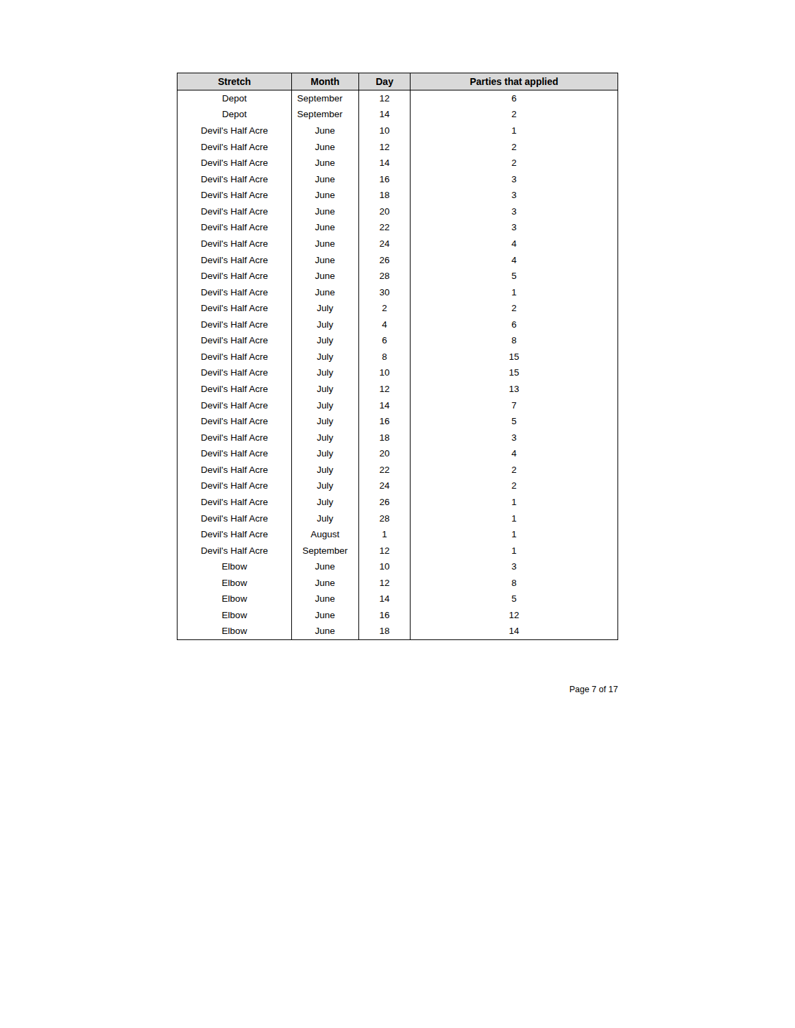| Stretch | Month | Day | Parties that applied |
| --- | --- | --- | --- |
| Depot | September | 12 | 6 |
| Depot | September | 14 | 2 |
| Devil's Half Acre | June | 10 | 1 |
| Devil's Half Acre | June | 12 | 2 |
| Devil's Half Acre | June | 14 | 2 |
| Devil's Half Acre | June | 16 | 3 |
| Devil's Half Acre | June | 18 | 3 |
| Devil's Half Acre | June | 20 | 3 |
| Devil's Half Acre | June | 22 | 3 |
| Devil's Half Acre | June | 24 | 4 |
| Devil's Half Acre | June | 26 | 4 |
| Devil's Half Acre | June | 28 | 5 |
| Devil's Half Acre | June | 30 | 1 |
| Devil's Half Acre | July | 2 | 2 |
| Devil's Half Acre | July | 4 | 6 |
| Devil's Half Acre | July | 6 | 8 |
| Devil's Half Acre | July | 8 | 15 |
| Devil's Half Acre | July | 10 | 15 |
| Devil's Half Acre | July | 12 | 13 |
| Devil's Half Acre | July | 14 | 7 |
| Devil's Half Acre | July | 16 | 5 |
| Devil's Half Acre | July | 18 | 3 |
| Devil's Half Acre | July | 20 | 4 |
| Devil's Half Acre | July | 22 | 2 |
| Devil's Half Acre | July | 24 | 2 |
| Devil's Half Acre | July | 26 | 1 |
| Devil's Half Acre | July | 28 | 1 |
| Devil's Half Acre | August | 1 | 1 |
| Devil's Half Acre | September | 12 | 1 |
| Elbow | June | 10 | 3 |
| Elbow | June | 12 | 8 |
| Elbow | June | 14 | 5 |
| Elbow | June | 16 | 12 |
| Elbow | June | 18 | 14 |
Page 7 of 17